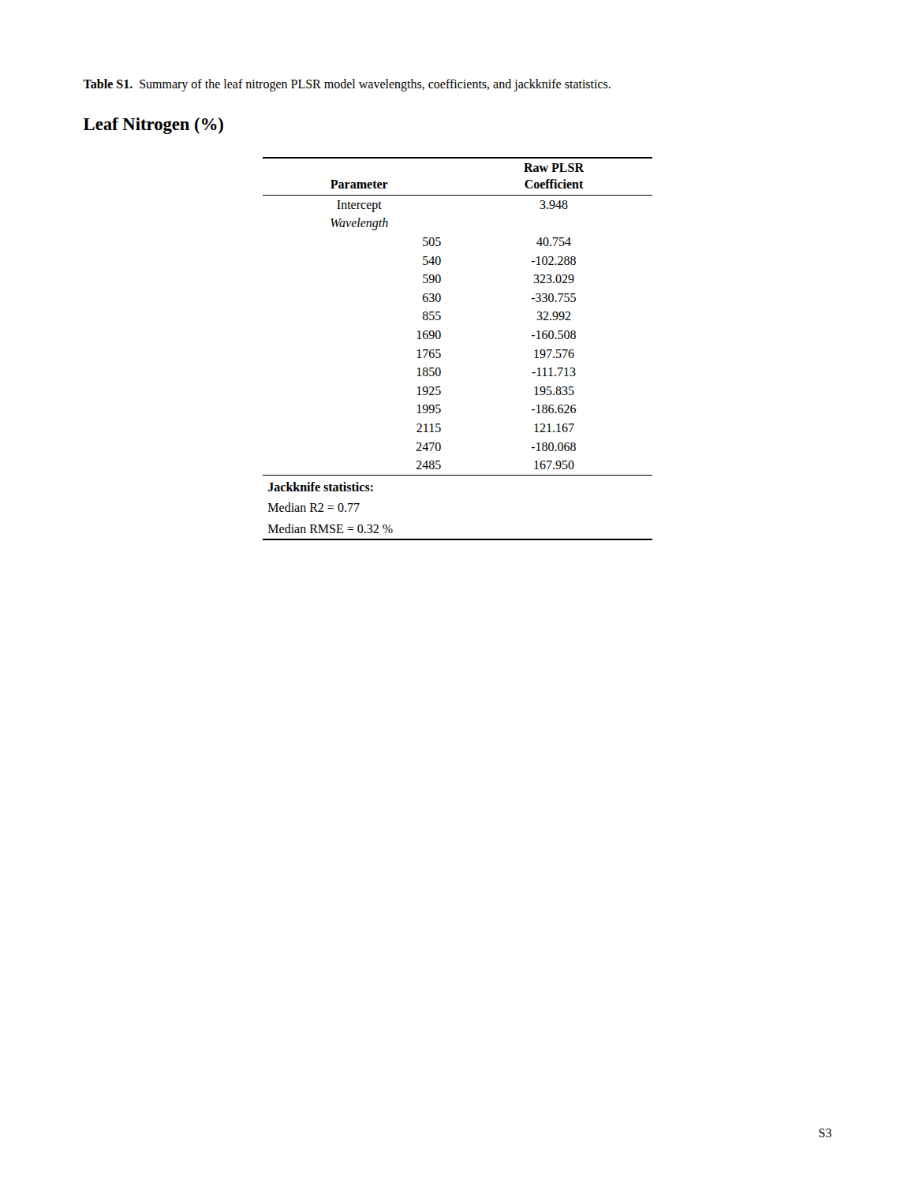Table S1. Summary of the leaf nitrogen PLSR model wavelengths, coefficients, and jackknife statistics.
Leaf Nitrogen (%)
| Parameter | Raw PLSR Coefficient |
| --- | --- |
| Intercept | 3.948 |
| Wavelength | |
| 505 | 40.754 |
| 540 | -102.288 |
| 590 | 323.029 |
| 630 | -330.755 |
| 855 | 32.992 |
| 1690 | -160.508 |
| 1765 | 197.576 |
| 1850 | -111.713 |
| 1925 | 195.835 |
| 1995 | -186.626 |
| 2115 | 121.167 |
| 2470 | -180.068 |
| 2485 | 167.950 |
| Jackknife statistics: |
| Median R2 = 0.77 |
| Median RMSE = 0.32 % |
S3